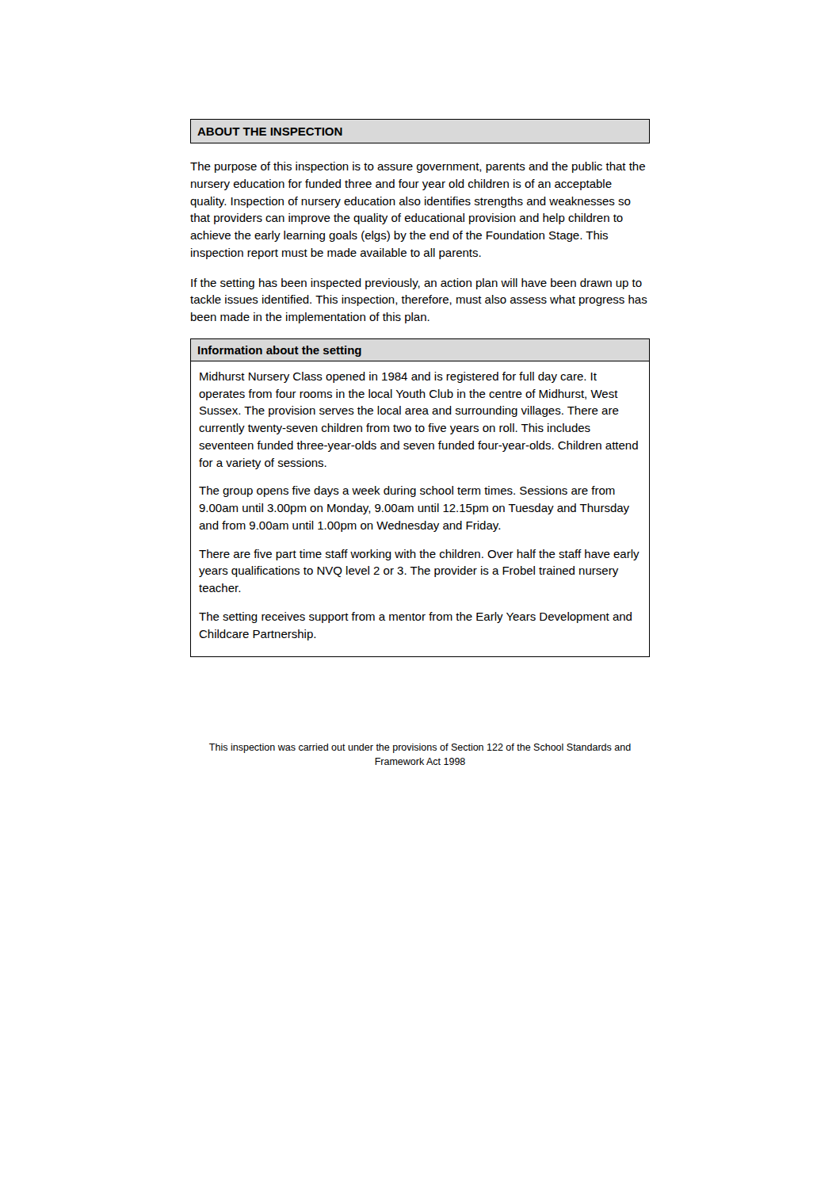ABOUT THE INSPECTION
The purpose of this inspection is to assure government, parents and the public that the nursery education for funded three and four year old children is of an acceptable quality. Inspection of nursery education also identifies strengths and weaknesses so that providers can improve the quality of educational provision and help children to achieve the early learning goals (elgs) by the end of the Foundation Stage. This inspection report must be made available to all parents.
If the setting has been inspected previously, an action plan will have been drawn up to tackle issues identified. This inspection, therefore, must also assess what progress has been made in the implementation of this plan.
Information about the setting
Midhurst Nursery Class opened in 1984 and is registered for full day care. It operates from four rooms in the local Youth Club in the centre of Midhurst, West Sussex. The provision serves the local area and surrounding villages. There are currently twenty-seven children from two to five years on roll. This includes seventeen funded three-year-olds and seven funded four-year-olds. Children attend for a variety of sessions.
The group opens five days a week during school term times. Sessions are from 9.00am until 3.00pm on Monday, 9.00am until 12.15pm on Tuesday and Thursday and from 9.00am until 1.00pm on Wednesday and Friday.
There are five part time staff working with the children. Over half the staff have early years qualifications to NVQ level 2 or 3. The provider is a Frobel trained nursery teacher.
The setting receives support from a mentor from the Early Years Development and Childcare Partnership.
This inspection was carried out under the provisions of Section 122 of the School Standards and Framework Act 1998